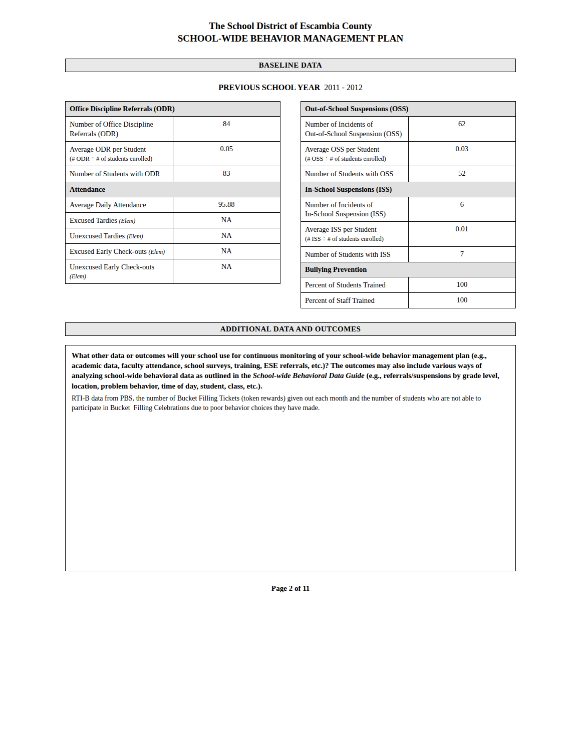The School District of Escambia County
SCHOOL-WIDE BEHAVIOR MANAGEMENT PLAN
BASELINE DATA
PREVIOUS SCHOOL YEAR 2011 - 2012
| Office Discipline Referrals (ODR) |
| Number of Office Discipline Referrals (ODR) | 84 |
| Average ODR per Student (# ODR ÷ # of students enrolled) | 0.05 |
| Number of Students with ODR | 83 |
| Attendance |
| Average Daily Attendance | 95.88 |
| Excused Tardies (Elem) | NA |
| Unexcused Tardies (Elem) | NA |
| Excused Early Check-outs (Elem) | NA |
| Unexcused Early Check-outs (Elem) | NA |
| Out-of-School Suspensions (OSS) |
| Number of Incidents of Out-of-School Suspension (OSS) | 62 |
| Average OSS per Student (# OSS ÷ # of students enrolled) | 0.03 |
| Number of Students with OSS | 52 |
| In-School Suspensions (ISS) |
| Number of Incidents of In-School Suspension (ISS) | 6 |
| Average ISS per Student (# ISS ÷ # of students enrolled) | 0.01 |
| Number of Students with ISS | 7 |
| Bullying Prevention |
| Percent of Students Trained | 100 |
| Percent of Staff Trained | 100 |
ADDITIONAL DATA AND OUTCOMES
What other data or outcomes will your school use for continuous monitoring of your school-wide behavior management plan (e.g., academic data, faculty attendance, school surveys, training, ESE referrals, etc.)? The outcomes may also include various ways of analyzing school-wide behavioral data as outlined in the School-wide Behavioral Data Guide (e.g., referrals/suspensions by grade level, location, problem behavior, time of day, student, class, etc.).
RTI-B data from PBS, the number of Bucket Filling Tickets (token rewards) given out each month and the number of students who are not able to participate in Bucket Filling Celebrations due to poor behavior choices they have made.
Page 2 of 11